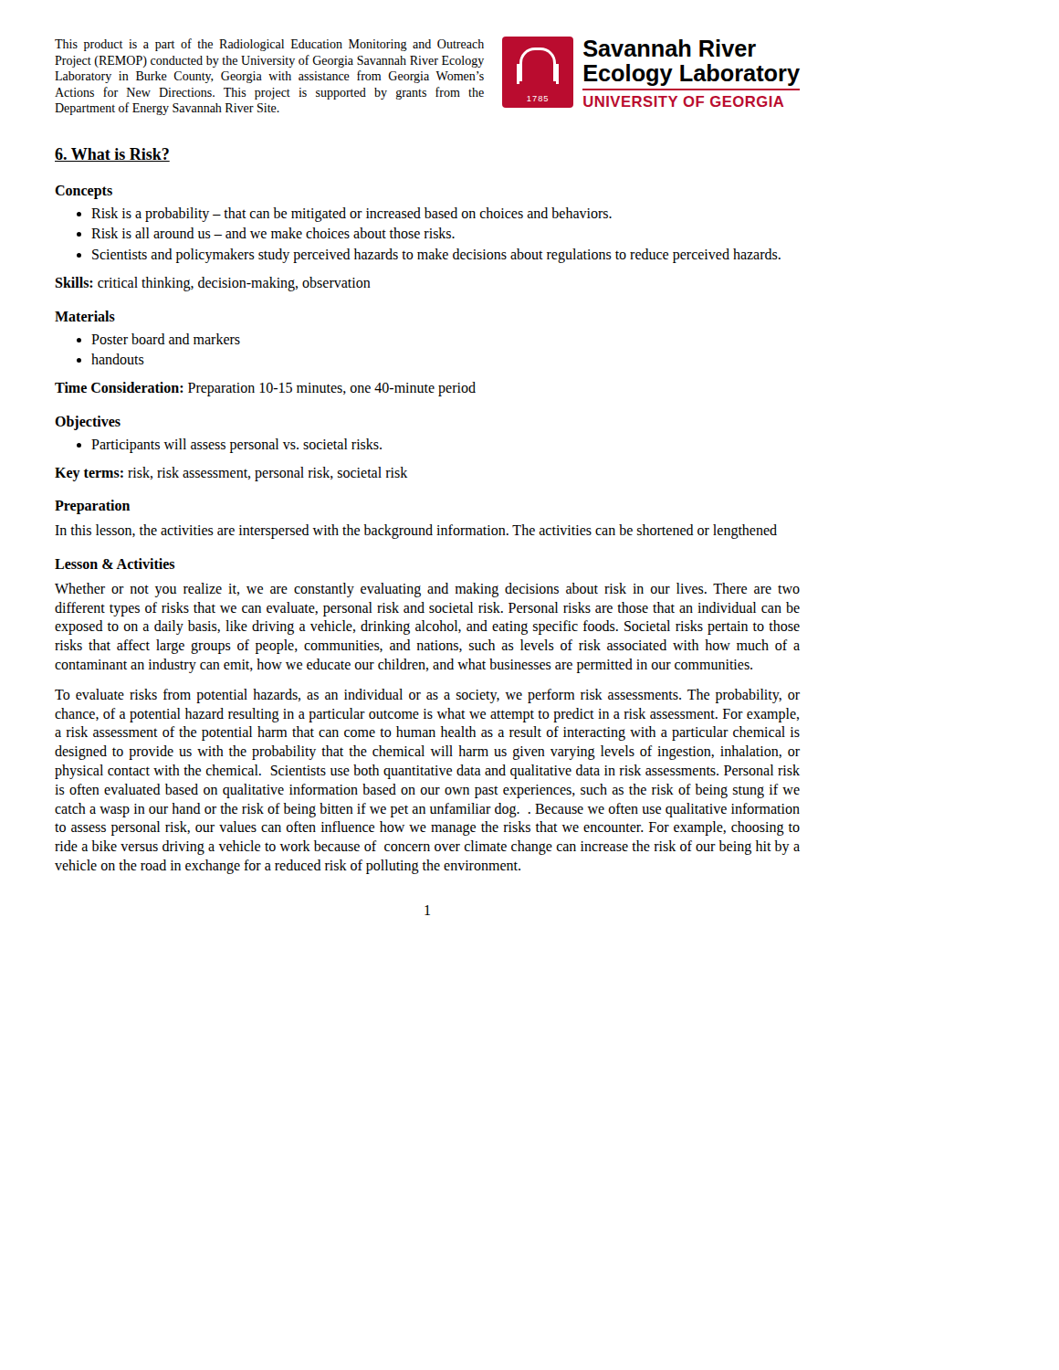This product is a part of the Radiological Education Monitoring and Outreach Project (REMOP) conducted by the University of Georgia Savannah River Ecology Laboratory in Burke County, Georgia with assistance from Georgia Women’s Actions for New Directions. This project is supported by grants from the Department of Energy Savannah River Site.
1785
Savannah River Ecology Laboratory UNIVERSITY OF GEORGIA
6. What is Risk?
Concepts
Risk is a probability – that can be mitigated or increased based on choices and behaviors.
Risk is all around us – and we make choices about those risks.
Scientists and policymakers study perceived hazards to make decisions about regulations to reduce perceived hazards.
Skills: critical thinking, decision-making, observation
Materials
Poster board and markers
handouts
Time Consideration: Preparation 10-15 minutes, one 40-minute period
Objectives
Participants will assess personal vs. societal risks.
Key terms: risk, risk assessment, personal risk, societal risk
Preparation
In this lesson, the activities are interspersed with the background information. The activities can be shortened or lengthened
Lesson & Activities
Whether or not you realize it, we are constantly evaluating and making decisions about risk in our lives. There are two different types of risks that we can evaluate, personal risk and societal risk. Personal risks are those that an individual can be exposed to on a daily basis, like driving a vehicle, drinking alcohol, and eating specific foods. Societal risks pertain to those risks that affect large groups of people, communities, and nations, such as levels of risk associated with how much of a contaminant an industry can emit, how we educate our children, and what businesses are permitted in our communities.
To evaluate risks from potential hazards, as an individual or as a society, we perform risk assessments. The probability, or chance, of a potential hazard resulting in a particular outcome is what we attempt to predict in a risk assessment. For example, a risk assessment of the potential harm that can come to human health as a result of interacting with a particular chemical is designed to provide us with the probability that the chemical will harm us given varying levels of ingestion, inhalation, or physical contact with the chemical. Scientists use both quantitative data and qualitative data in risk assessments. Personal risk is often evaluated based on qualitative information based on our own past experiences, such as the risk of being stung if we catch a wasp in our hand or the risk of being bitten if we pet an unfamiliar dog. . Because we often use qualitative information to assess personal risk, our values can often influence how we manage the risks that we encounter. For example, choosing to ride a bike versus driving a vehicle to work because of concern over climate change can increase the risk of our being hit by a vehicle on the road in exchange for a reduced risk of polluting the environment.
1